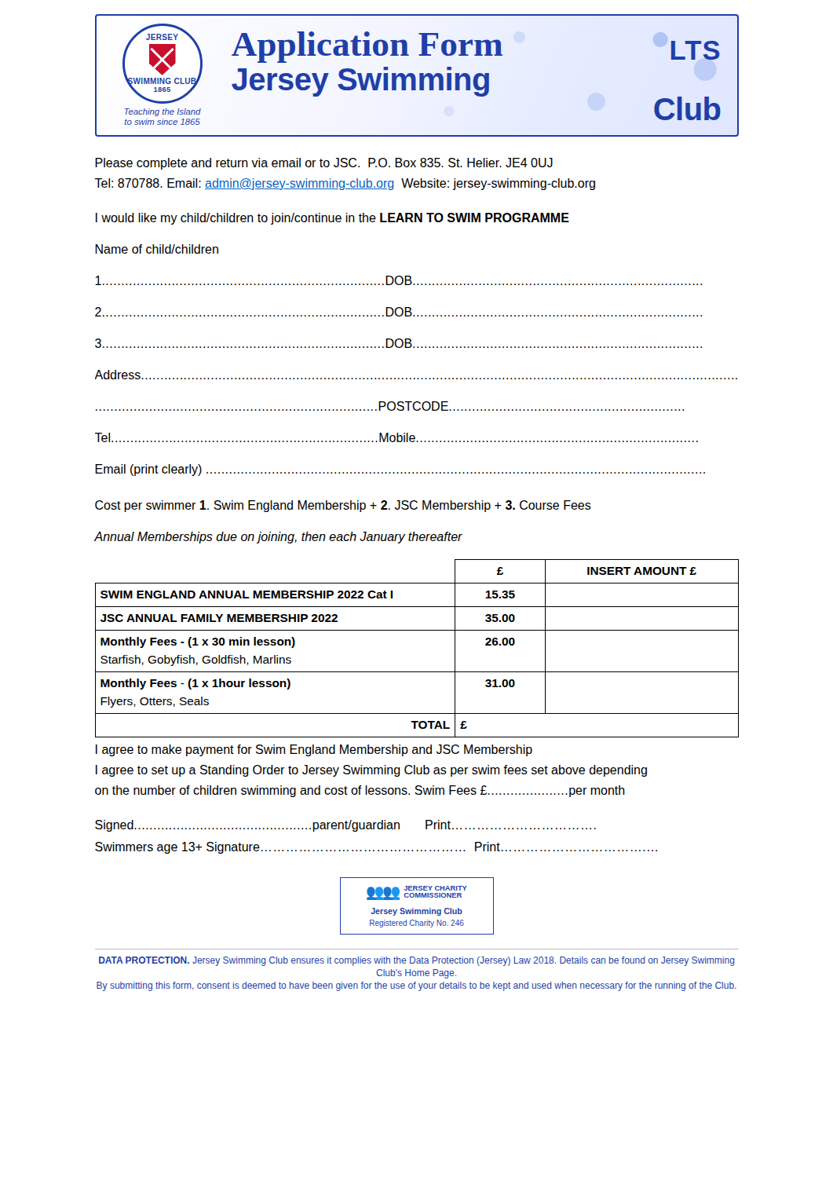JERSEY
SWIMMING CLUB
1865
Teaching the Island
to swim since 1865
LTS
Application Form
Jersey SwimmingClub
Please complete and return via email or to JSC. P.O. Box 835. St. Helier. JE4 0UJ
Tel: 870788. Email: admin@jersey-swimming-club.org Website: jersey-swimming-club.org
I would like my child/children to join/continue in the LEARN TO SWIM PROGRAMME
Name of child/children
1......................................................................... DOB...........................................................................
2......................................................................... DOB...........................................................................
3......................................................................... DOB...........................................................................
Address.................................................................................................................................................................
......................................................................... POSTCODE.............................................................
Tel..................................................................... Mobile.........................................................................
Email (print clearly) .................................................................................................................................
Cost per swimmer 1. Swim England Membership + 2. JSC Membership + 3. Course Fees
Annual Memberships due on joining, then each January thereafter
| | £ | INSERT AMOUNT £ |
| SWIM ENGLAND ANNUAL MEMBERSHIP 2022 Cat I | 15.35 | |
| JSC ANNUAL FAMILY MEMBERSHIP 2022 | 35.00 | |
| Monthly Fees - (1 x 30 min lesson) Starfish, Gobyfish, Goldfish, Marlins | 26.00 | |
| Monthly Fees - (1 x 1hour lesson) Flyers, Otters, Seals | 31.00 | |
| TOTAL | £ |
I agree to make payment for Swim England Membership and JSC Membership
I agree to set up a Standing Order to Jersey Swimming Club as per swim fees set above depending
on the number of children swimming and cost of lessons. Swim Fees £..................... per month
Signed.............................................. parent/guardian Print…………………………….
Swimmers age 13+ Signature………………………………………… Print…………………………….…
👥👥 JERSEY CHARITY COMMISSIONER
Jersey Swimming Club
Registered Charity No. 246
DATA PROTECTION. Jersey Swimming Club ensures it complies with the Data Protection (Jersey) Law 2018. Details can be found on Jersey Swimming Club's Home Page.
By submitting this form, consent is deemed to have been given for the use of your details to be kept and used when necessary for the running of the Club.